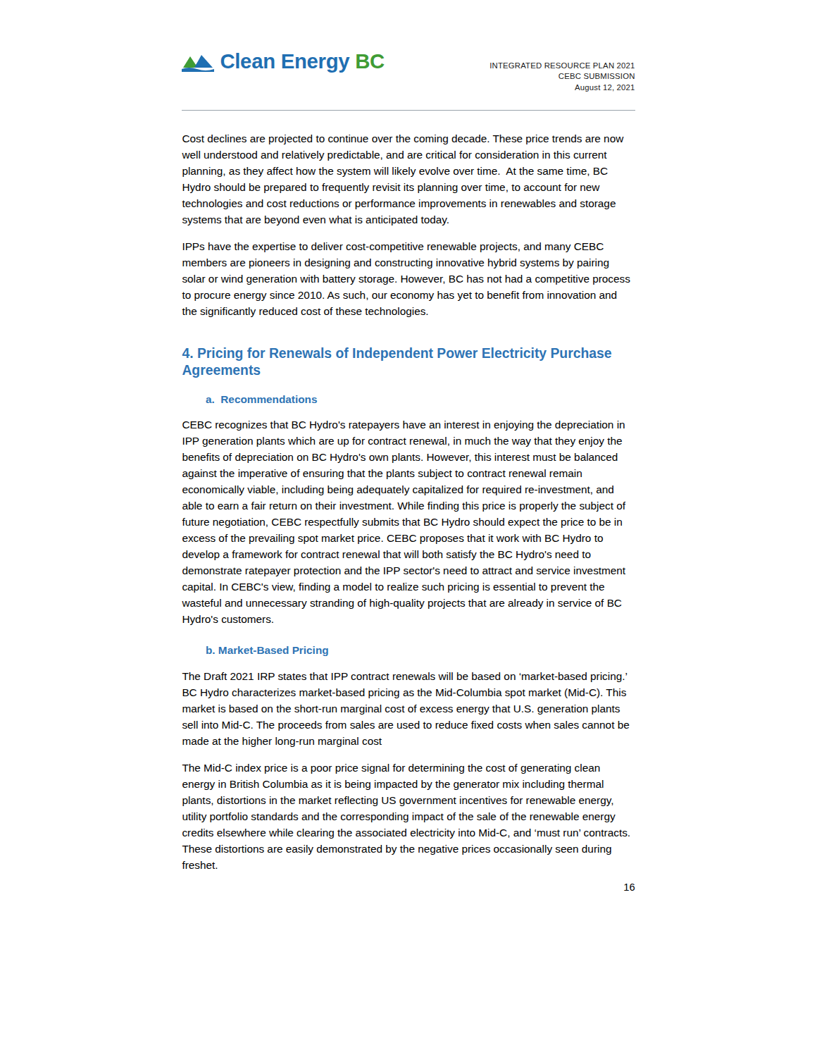Clean Energy BC
INTEGRATED RESOURCE PLAN 2021
CEBC SUBMISSION
August 12, 2021
Cost declines are projected to continue over the coming decade. These price trends are now well understood and relatively predictable, and are critical for consideration in this current planning, as they affect how the system will likely evolve over time. At the same time, BC Hydro should be prepared to frequently revisit its planning over time, to account for new technologies and cost reductions or performance improvements in renewables and storage systems that are beyond even what is anticipated today.
IPPs have the expertise to deliver cost-competitive renewable projects, and many CEBC members are pioneers in designing and constructing innovative hybrid systems by pairing solar or wind generation with battery storage. However, BC has not had a competitive process to procure energy since 2010. As such, our economy has yet to benefit from innovation and the significantly reduced cost of these technologies.
4. Pricing for Renewals of Independent Power Electricity Purchase Agreements
a. Recommendations
CEBC recognizes that BC Hydro's ratepayers have an interest in enjoying the depreciation in IPP generation plants which are up for contract renewal, in much the way that they enjoy the benefits of depreciation on BC Hydro's own plants. However, this interest must be balanced against the imperative of ensuring that the plants subject to contract renewal remain economically viable, including being adequately capitalized for required re-investment, and able to earn a fair return on their investment. While finding this price is properly the subject of future negotiation, CEBC respectfully submits that BC Hydro should expect the price to be in excess of the prevailing spot market price. CEBC proposes that it work with BC Hydro to develop a framework for contract renewal that will both satisfy the BC Hydro's need to demonstrate ratepayer protection and the IPP sector's need to attract and service investment capital. In CEBC's view, finding a model to realize such pricing is essential to prevent the wasteful and unnecessary stranding of high-quality projects that are already in service of BC Hydro's customers.
b. Market-Based Pricing
The Draft 2021 IRP states that IPP contract renewals will be based on ‘market-based pricing.’ BC Hydro characterizes market-based pricing as the Mid-Columbia spot market (Mid-C). This market is based on the short-run marginal cost of excess energy that U.S. generation plants sell into Mid-C. The proceeds from sales are used to reduce fixed costs when sales cannot be made at the higher long-run marginal cost
The Mid-C index price is a poor price signal for determining the cost of generating clean energy in British Columbia as it is being impacted by the generator mix including thermal plants, distortions in the market reflecting US government incentives for renewable energy, utility portfolio standards and the corresponding impact of the sale of the renewable energy credits elsewhere while clearing the associated electricity into Mid-C, and ‘must run’ contracts. These distortions are easily demonstrated by the negative prices occasionally seen during freshet.
16